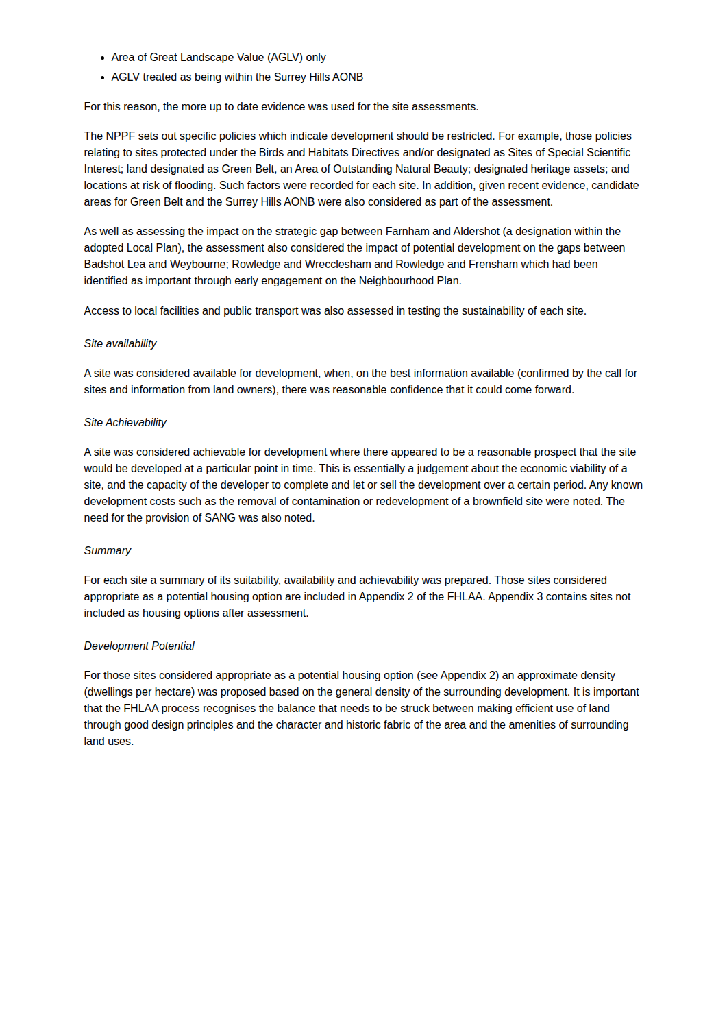Area of Great Landscape Value (AGLV) only
AGLV treated as being within the Surrey Hills AONB
For this reason, the more up to date evidence was used for the site assessments.
The NPPF sets out specific policies which indicate development should be restricted. For example, those policies relating to sites protected under the Birds and Habitats Directives and/or designated as Sites of Special Scientific Interest; land designated as Green Belt, an Area of Outstanding Natural Beauty; designated heritage assets; and locations at risk of flooding. Such factors were recorded for each site. In addition, given recent evidence, candidate areas for Green Belt and the Surrey Hills AONB were also considered as part of the assessment.
As well as assessing the impact on the strategic gap between Farnham and Aldershot (a designation within the adopted Local Plan), the assessment also considered the impact of potential development on the gaps between Badshot Lea and Weybourne; Rowledge and Wrecclesham and Rowledge and Frensham which had been identified as important through early engagement on the Neighbourhood Plan.
Access to local facilities and public transport was also assessed in testing the sustainability of each site.
Site availability
A site was considered available for development, when, on the best information available (confirmed by the call for sites and information from land owners), there was reasonable confidence that it could come forward.
Site Achievability
A site was considered achievable for development where there appeared to be a reasonable prospect that the site would be developed at a particular point in time. This is essentially a judgement about the economic viability of a site, and the capacity of the developer to complete and let or sell the development over a certain period. Any known development costs such as the removal of contamination or redevelopment of a brownfield site were noted. The need for the provision of SANG was also noted.
Summary
For each site a summary of its suitability, availability and achievability was prepared. Those sites considered appropriate as a potential housing option are included in Appendix 2 of the FHLAA. Appendix 3 contains sites not included as housing options after assessment.
Development Potential
For those sites considered appropriate as a potential housing option (see Appendix 2) an approximate density (dwellings per hectare) was proposed based on the general density of the surrounding development. It is important that the FHLAA process recognises the balance that needs to be struck between making efficient use of land through good design principles and the character and historic fabric of the area and the amenities of surrounding land uses.